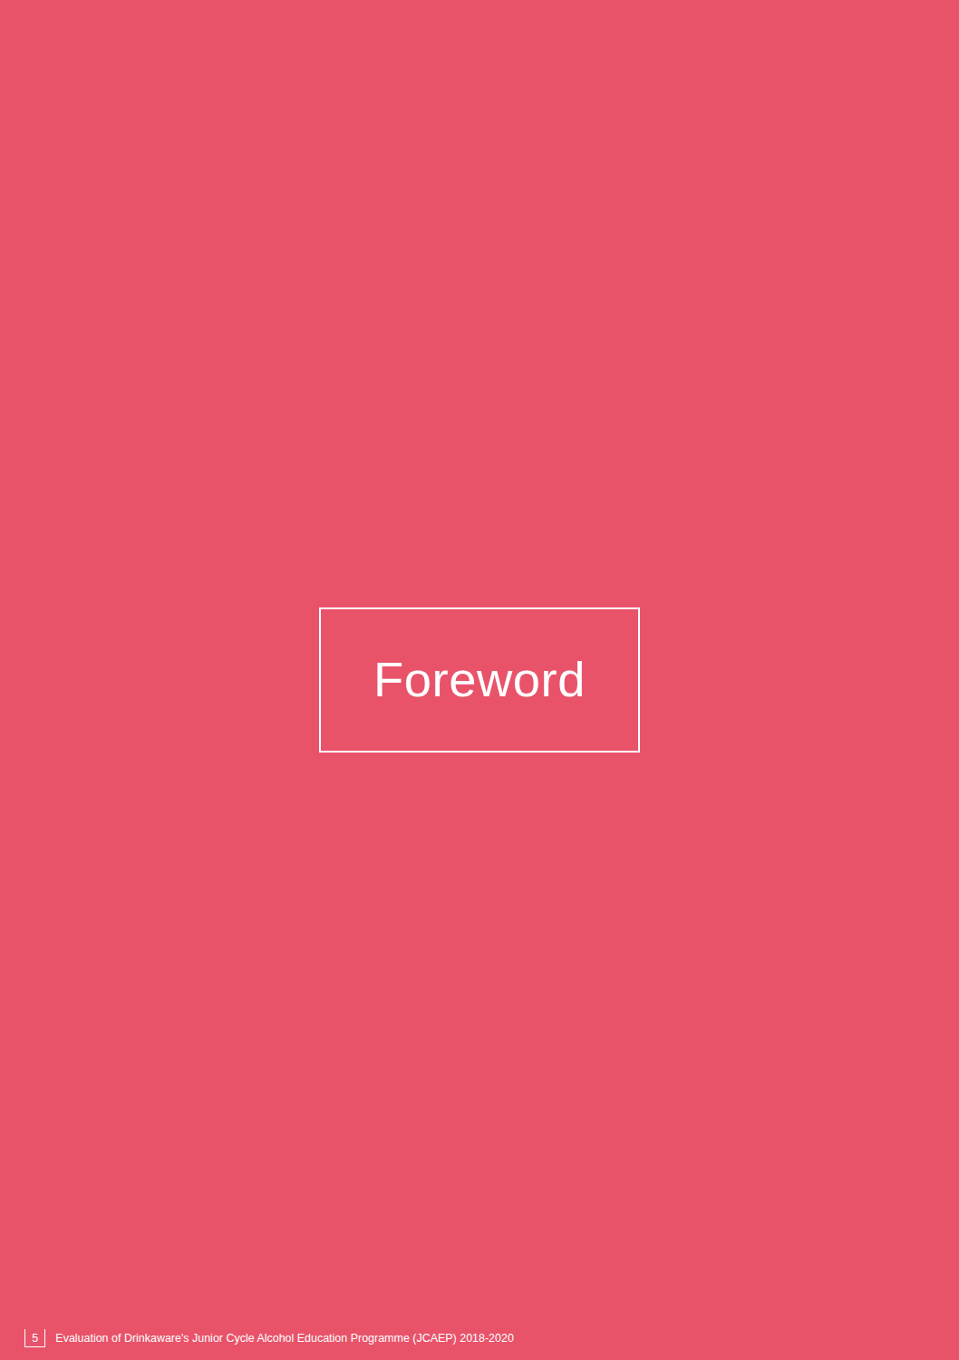Foreword
5 Evaluation of Drinkaware's Junior Cycle Alcohol Education Programme (JCAEP) 2018-2020